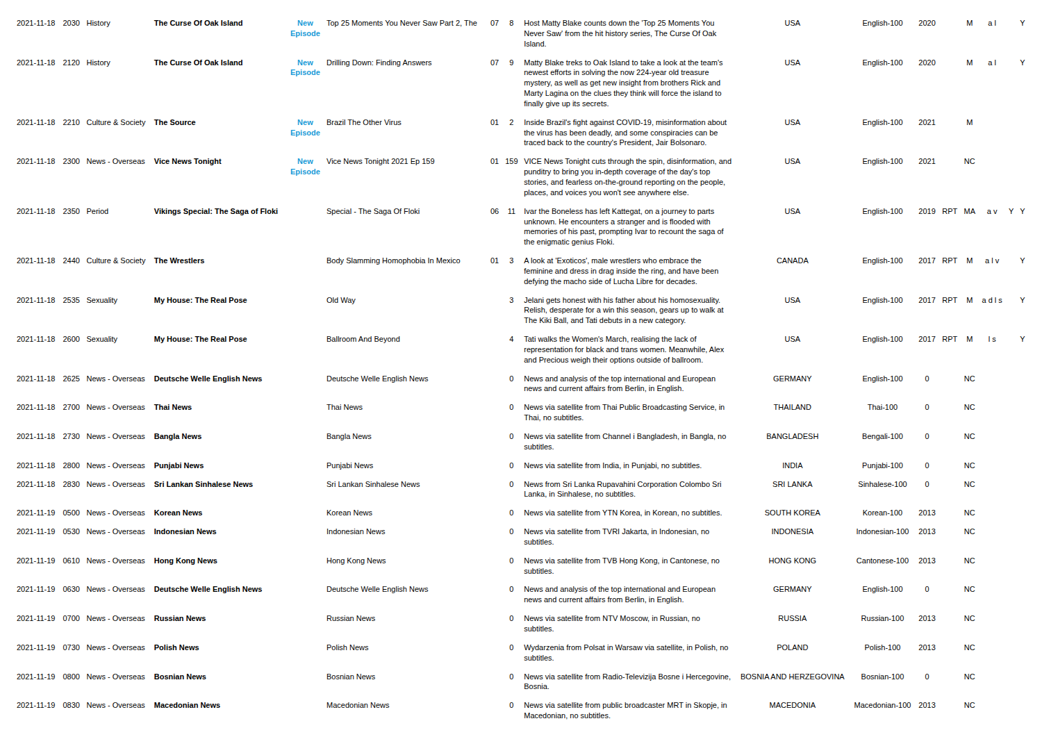| 2021-11-18 | 2030 | History | The Curse Of Oak Island | New Episode | Top 25 Moments You Never Saw Part 2, The | 07 | 8 | Host Matty Blake counts down the 'Top 25 Moments You Never Saw' from the hit history series, The Curse Of Oak Island. | USA | English-100 | 2020 | | M | a l | | Y |
| 2021-11-18 | 2120 | History | The Curse Of Oak Island | New Episode | Drilling Down: Finding Answers | 07 | 9 | Matty Blake treks to Oak Island to take a look at the team's newest efforts in solving the now 224-year old treasure mystery, as well as get new insight from brothers Rick and Marty Lagina on the clues they think will force the island to finally give up its secrets. | USA | English-100 | 2020 | | M | a l | | Y |
| 2021-11-18 | 2210 | Culture & Society | The Source | New Episode | Brazil The Other Virus | 01 | 2 | Inside Brazil's fight against COVID-19, misinformation about the virus has been deadly, and some conspiracies can be traced back to the country's President, Jair Bolsonaro. | USA | English-100 | 2021 | | M | | | |
| 2021-11-18 | 2300 | News - Overseas | Vice News Tonight | New Episode | Vice News Tonight 2021 Ep 159 | 01 | 159 | VICE News Tonight cuts through the spin, disinformation, and punditry to bring you in-depth coverage of the day's top stories, and fearless on-the-ground reporting on the people, places, and voices you won't see anywhere else. | USA | English-100 | 2021 | | NC | | | |
| 2021-11-18 | 2350 | Period | Vikings Special: The Saga of Floki | | Special - The Saga Of Floki | 06 | 11 | Ivar the Boneless has left Kattegat, on a journey to parts unknown. He encounters a stranger and is flooded with memories of his past, prompting Ivar to recount the saga of the enigmatic genius Floki. | USA | English-100 | 2019 | RPT | MA | a v | Y | Y |
| 2021-11-18 | 2440 | Culture & Society | The Wrestlers | | Body Slamming Homophobia In Mexico | 01 | 3 | A look at 'Exoticos', male wrestlers who embrace the feminine and dress in drag inside the ring, and have been defying the macho side of Lucha Libre for decades. | CANADA | English-100 | 2017 | RPT | M | a l v | | Y |
| 2021-11-18 | 2535 | Sexuality | My House: The Real Pose | | Old Way | | 3 | Jelani gets honest with his father about his homosexuality. Relish, desperate for a win this season, gears up to walk at The Kiki Ball, and Tati debuts in a new category. | USA | English-100 | 2017 | RPT | M | a d l s | | Y |
| 2021-11-18 | 2600 | Sexuality | My House: The Real Pose | | Ballroom And Beyond | | 4 | Tati walks the Women's March, realising the lack of representation for black and trans women. Meanwhile, Alex and Precious weigh their options outside of ballroom. | USA | English-100 | 2017 | RPT | M | l s | | Y |
| 2021-11-18 | 2625 | News - Overseas | Deutsche Welle English News | | Deutsche Welle English News | | 0 | News and analysis of the top international and European news and current affairs from Berlin, in English. | GERMANY | English-100 | 0 | | NC | | | |
| 2021-11-18 | 2700 | News - Overseas | Thai News | | Thai News | | 0 | News via satellite from Thai Public Broadcasting Service, in Thai, no subtitles. | THAILAND | Thai-100 | 0 | | NC | | | |
| 2021-11-18 | 2730 | News - Overseas | Bangla News | | Bangla News | | 0 | News via satellite from Channel i Bangladesh, in Bangla, no subtitles. | BANGLADESH | Bengali-100 | 0 | | NC | | | |
| 2021-11-18 | 2800 | News - Overseas | Punjabi News | | Punjabi News | | 0 | News via satellite from India, in Punjabi, no subtitles. | INDIA | Punjabi-100 | 0 | | NC | | | |
| 2021-11-18 | 2830 | News - Overseas | Sri Lankan Sinhalese News | | Sri Lankan Sinhalese News | | 0 | News from Sri Lanka Rupavahini Corporation Colombo Sri Lanka, in Sinhalese, no subtitles. | SRI LANKA | Sinhalese-100 | 0 | | NC | | | |
| 2021-11-19 | 0500 | News - Overseas | Korean News | | Korean News | | 0 | News via satellite from YTN Korea, in Korean, no subtitles. | SOUTH KOREA | Korean-100 | 2013 | | NC | | | |
| 2021-11-19 | 0530 | News - Overseas | Indonesian News | | Indonesian News | | 0 | News via satellite from TVRI Jakarta, in Indonesian, no subtitles. | INDONESIA | Indonesian-100 | 2013 | | NC | | | |
| 2021-11-19 | 0610 | News - Overseas | Hong Kong News | | Hong Kong News | | 0 | News via satellite from TVB Hong Kong, in Cantonese, no subtitles. | HONG KONG | Cantonese-100 | 2013 | | NC | | | |
| 2021-11-19 | 0630 | News - Overseas | Deutsche Welle English News | | Deutsche Welle English News | | 0 | News and analysis of the top international and European news and current affairs from Berlin, in English. | GERMANY | English-100 | 0 | | NC | | | |
| 2021-11-19 | 0700 | News - Overseas | Russian News | | Russian News | | 0 | News via satellite from NTV Moscow, in Russian, no subtitles. | RUSSIA | Russian-100 | 2013 | | NC | | | |
| 2021-11-19 | 0730 | News - Overseas | Polish News | | Polish News | | 0 | Wydarzenia from Polsat in Warsaw via satellite, in Polish, no subtitles. | POLAND | Polish-100 | 2013 | | NC | | | |
| 2021-11-19 | 0800 | News - Overseas | Bosnian News | | Bosnian News | | 0 | News via satellite from Radio-Televizija Bosne i Hercegovine, Bosnia. | BOSNIA AND HERZEGOVINA | Bosnian-100 | 0 | | NC | | | |
| 2021-11-19 | 0830 | News - Overseas | Macedonian News | | Macedonian News | | 0 | News via satellite from public broadcaster MRT in Skopje, in Macedonian, no subtitles. | MACEDONIA | Macedonian-100 | 2013 | | NC | | | |